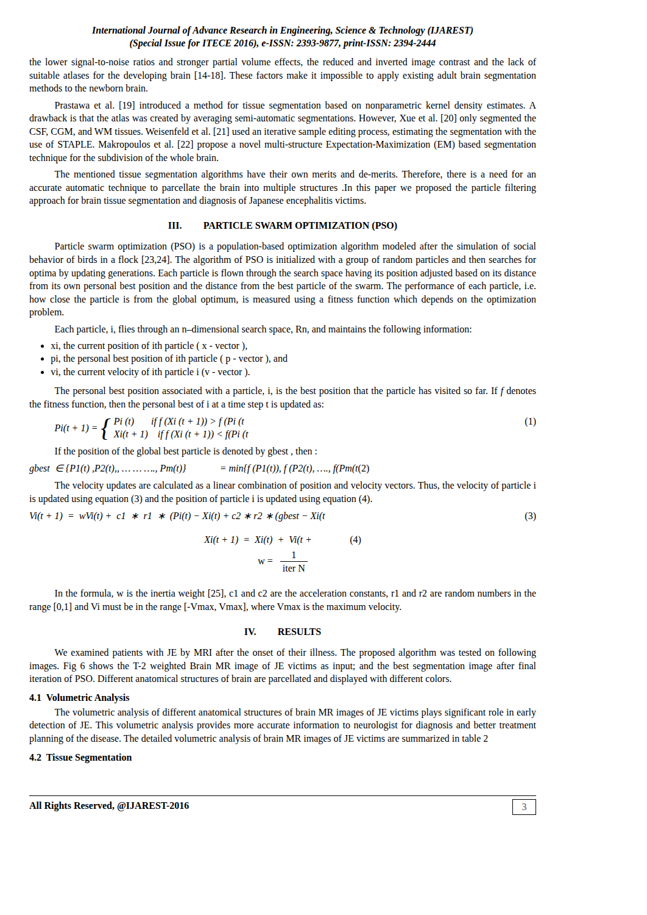International Journal of Advance Research in Engineering, Science & Technology (IJAREST) (Special Issue for ITECE 2016), e-ISSN: 2393-9877, print-ISSN: 2394-2444
the lower signal-to-noise ratios and stronger partial volume effects, the reduced and inverted image contrast and the lack of suitable atlases for the developing brain [14-18]. These factors make it impossible to apply existing adult brain segmentation methods to the newborn brain.
Prastawa et al. [19] introduced a method for tissue segmentation based on nonparametric kernel density estimates. A drawback is that the atlas was created by averaging semi-automatic segmentations. However, Xue et al. [20] only segmented the CSF, CGM, and WM tissues. Weisenfeld et al. [21] used an iterative sample editing process, estimating the segmentation with the use of STAPLE. Makropoulos et al. [22] propose a novel multi-structure Expectation-Maximization (EM) based segmentation technique for the subdivision of the whole brain.
The mentioned tissue segmentation algorithms have their own merits and de-merits. Therefore, there is a need for an accurate automatic technique to parcellate the brain into multiple structures .In this paper we proposed the particle filtering approach for brain tissue segmentation and diagnosis of Japanese encephalitis victims.
III. PARTICLE SWARM OPTIMIZATION (PSO)
Particle swarm optimization (PSO) is a population-based optimization algorithm modeled after the simulation of social behavior of birds in a flock [23,24]. The algorithm of PSO is initialized with a group of random particles and then searches for optima by updating generations. Each particle is flown through the search space having its position adjusted based on its distance from its own personal best position and the distance from the best particle of the swarm. The performance of each particle, i.e. how close the particle is from the global optimum, is measured using a fitness function which depends on the optimization problem.
Each particle, i, flies through an n–dimensional search space, Rn, and maintains the following information:
xi, the current position of ith particle ( x - vector ),
pi, the personal best position of ith particle ( p - vector ), and
vi, the current velocity of ith particle i (v - vector ).
The personal best position associated with a particle, i, is the best position that the particle has visited so far. If f denotes the fitness function, then the personal best of i at a time step t is updated as:
(1)
Pi(t + 1) = { Pi (t) if f (Xi (t + 1)) > f (Pi (t Xi(t + 1) if f (Xi (t + 1)) < f(Pi (t
If the position of the global best particle is denoted by gbest , then :
gbest ∈ {P1(t) ,P2(t),, … … …., Pm(t)}
= min{f (P1(t)), f (P2(t), …., f(Pm(t(2)
The velocity updates are calculated as a linear combination of position and velocity vectors. Thus, the velocity of particle i is updated using equation (3) and the position of particle i is updated using equation (4).
(3)
Vi(t + 1) = wVi(t) + c1 ∗ r1 ∗ (Pi(t) − Xi(t) + c2 ∗ r2 ∗ (gbest − Xi(t
Xi(t + 1) = Xi(t) + Vi(t + (4)
w = 1 iter N
In the formula, w is the inertia weight [25], c1 and c2 are the acceleration constants, r1 and r2 are random numbers in the range [0,1] and Vi must be in the range [-Vmax, Vmax], where Vmax is the maximum velocity.
IV. RESULTS
We examined patients with JE by MRI after the onset of their illness. The proposed algorithm was tested on following images. Fig 6 shows the T-2 weighted Brain MR image of JE victims as input; and the best segmentation image after final iteration of PSO. Different anatomical structures of brain are parcellated and displayed with different colors.
4.1 Volumetric Analysis
The volumetric analysis of different anatomical structures of brain MR images of JE victims plays significant role in early detection of JE. This volumetric analysis provides more accurate information to neurologist for diagnosis and better treatment planning of the disease. The detailed volumetric analysis of brain MR images of JE victims are summarized in table 2
4.2 Tissue Segmentation
All Rights Reserved, @IJAREST-2016 3